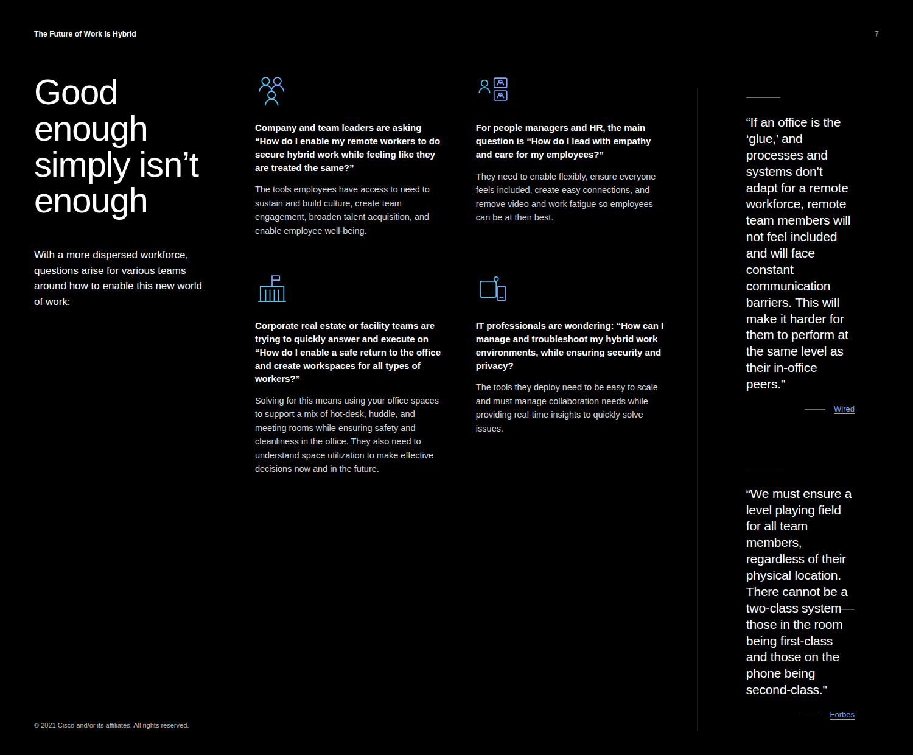The Future of Work is Hybrid
7
Good
enough
simply isn’t
enough
With a more dispersed workforce, questions arise for various teams around how to enable this new world of work:
Company and team leaders are asking “How do I enable my remote workers to do secure hybrid work while feeling like they are treated the same?”
The tools employees have access to need to sustain and build culture, create team engagement, broaden talent acquisition, and enable employee well-being.
For people managers and HR, the main question is “How do I lead with empathy and care for my employees?”
They need to enable flexibly, ensure everyone feels included, create easy connections, and remove video and work fatigue so employees can be at their best.
Corporate real estate or facility teams are trying to quickly answer and execute on “How do I enable a safe return to the office and create workspaces for all types of workers?”
Solving for this means using your office spaces to support a mix of hot-desk, huddle, and meeting rooms while ensuring safety and cleanliness in the office. They also need to understand space utilization to make effective decisions now and in the future.
IT professionals are wondering: “How can I manage and troubleshoot my hybrid work environments, while ensuring security and privacy?
The tools they deploy need to be easy to scale and must manage collaboration needs while providing real-time insights to quickly solve issues.
“If an office is the ‘glue,’ and processes and systems don’t adapt for a remote workforce, remote team members will not feel included and will face constant communication barriers. This will make it harder for them to perform at the same level as their in-office peers."
Wired
“We must ensure a level playing field for all team members, regardless of their physical location. There cannot be a two-class system—those in the room being first-class and those on the phone being second-class."
Forbes
© 2021 Cisco and/or its affiliates. All rights reserved.